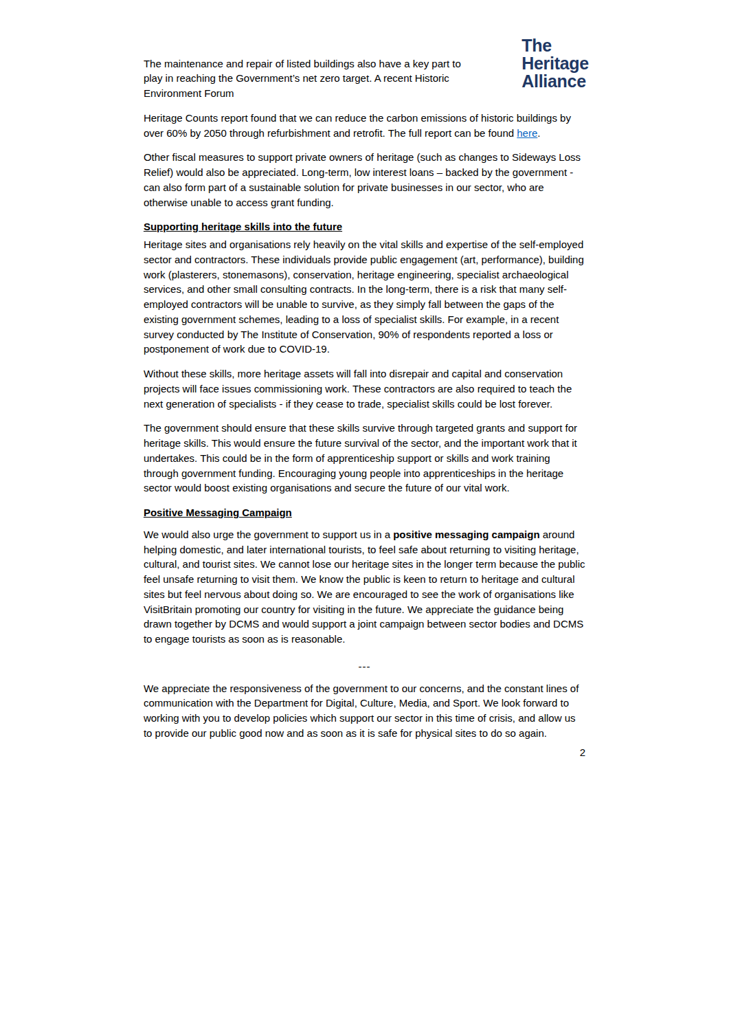The
Heritage
Alliance
The maintenance and repair of listed buildings also have a key part to play in reaching the Government’s net zero target. A recent Historic Environment Forum
Heritage Counts report found that we can reduce the carbon emissions of historic buildings by over 60% by 2050 through refurbishment and retrofit. The full report can be found here.
Other fiscal measures to support private owners of heritage (such as changes to Sideways Loss Relief) would also be appreciated. Long-term, low interest loans – backed by the government - can also form part of a sustainable solution for private businesses in our sector, who are otherwise unable to access grant funding.
Supporting heritage skills into the future
Heritage sites and organisations rely heavily on the vital skills and expertise of the self-employed sector and contractors. These individuals provide public engagement (art, performance), building work (plasterers, stonemasons), conservation, heritage engineering, specialist archaeological services, and other small consulting contracts. In the long-term, there is a risk that many self-employed contractors will be unable to survive, as they simply fall between the gaps of the existing government schemes, leading to a loss of specialist skills. For example, in a recent survey conducted by The Institute of Conservation, 90% of respondents reported a loss or postponement of work due to COVID-19.
Without these skills, more heritage assets will fall into disrepair and capital and conservation projects will face issues commissioning work. These contractors are also required to teach the next generation of specialists - if they cease to trade, specialist skills could be lost forever.
The government should ensure that these skills survive through targeted grants and support for heritage skills. This would ensure the future survival of the sector, and the important work that it undertakes. This could be in the form of apprenticeship support or skills and work training through government funding. Encouraging young people into apprenticeships in the heritage sector would boost existing organisations and secure the future of our vital work.
Positive Messaging Campaign
We would also urge the government to support us in a positive messaging campaign around helping domestic, and later international tourists, to feel safe about returning to visiting heritage, cultural, and tourist sites. We cannot lose our heritage sites in the longer term because the public feel unsafe returning to visit them. We know the public is keen to return to heritage and cultural sites but feel nervous about doing so. We are encouraged to see the work of organisations like VisitBritain promoting our country for visiting in the future. We appreciate the guidance being drawn together by DCMS and would support a joint campaign between sector bodies and DCMS to engage tourists as soon as is reasonable.
---
We appreciate the responsiveness of the government to our concerns, and the constant lines of communication with the Department for Digital, Culture, Media, and Sport. We look forward to working with you to develop policies which support our sector in this time of crisis, and allow us to provide our public good now and as soon as it is safe for physical sites to do so again.
2